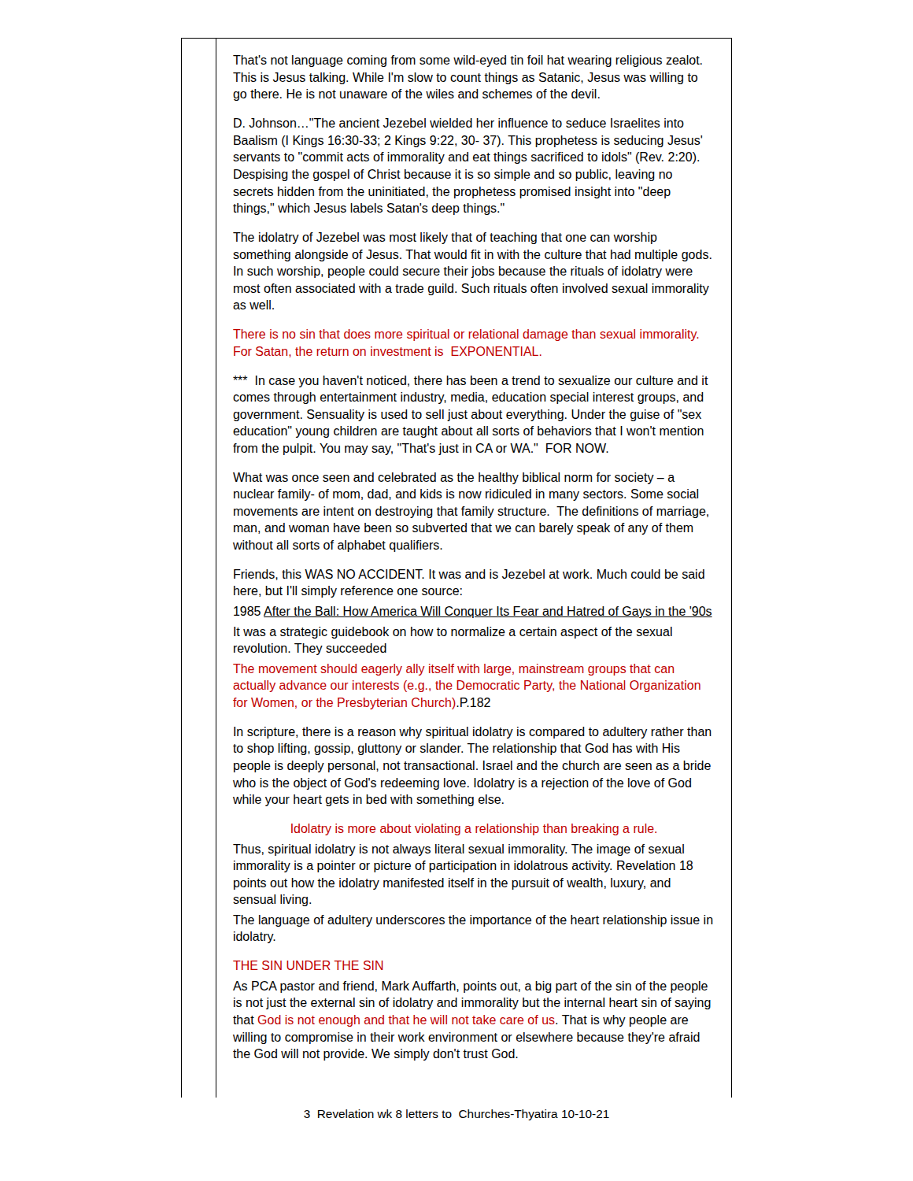That's not language coming from some wild-eyed tin foil hat wearing religious zealot. This is Jesus talking. While I'm slow to count things as Satanic, Jesus was willing to go there. He is not unaware of the wiles and schemes of the devil.
D. Johnson…"The ancient Jezebel wielded her influence to seduce Israelites into Baalism (I Kings 16:30-33; 2 Kings 9:22, 30- 37). This prophetess is seducing Jesus' servants to "commit acts of immorality and eat things sacrificed to idols" (Rev. 2:20). Despising the gospel of Christ because it is so simple and so public, leaving no secrets hidden from the uninitiated, the prophetess promised insight into "deep things," which Jesus labels Satan's deep things."
The idolatry of Jezebel was most likely that of teaching that one can worship something alongside of Jesus. That would fit in with the culture that had multiple gods. In such worship, people could secure their jobs because the rituals of idolatry were most often associated with a trade guild. Such rituals often involved sexual immorality as well.
There is no sin that does more spiritual or relational damage than sexual immorality. For Satan, the return on investment is EXPONENTIAL.
*** In case you haven't noticed, there has been a trend to sexualize our culture and it comes through entertainment industry, media, education special interest groups, and government. Sensuality is used to sell just about everything. Under the guise of "sex education" young children are taught about all sorts of behaviors that I won't mention from the pulpit. You may say, "That's just in CA or WA." FOR NOW.
What was once seen and celebrated as the healthy biblical norm for society – a nuclear family- of mom, dad, and kids is now ridiculed in many sectors. Some social movements are intent on destroying that family structure. The definitions of marriage, man, and woman have been so subverted that we can barely speak of any of them without all sorts of alphabet qualifiers.
Friends, this WAS NO ACCIDENT. It was and is Jezebel at work. Much could be said here, but I'll simply reference one source:
1985 After the Ball: How America Will Conquer Its Fear and Hatred of Gays in the '90s
It was a strategic guidebook on how to normalize a certain aspect of the sexual revolution. They succeeded
The movement should eagerly ally itself with large, mainstream groups that can actually advance our interests (e.g., the Democratic Party, the National Organization for Women, or the Presbyterian Church).P.182
In scripture, there is a reason why spiritual idolatry is compared to adultery rather than to shop lifting, gossip, gluttony or slander. The relationship that God has with His people is deeply personal, not transactional. Israel and the church are seen as a bride who is the object of God's redeeming love. Idolatry is a rejection of the love of God while your heart gets in bed with something else.
Idolatry is more about violating a relationship than breaking a rule.
Thus, spiritual idolatry is not always literal sexual immorality. The image of sexual immorality is a pointer or picture of participation in idolatrous activity. Revelation 18 points out how the idolatry manifested itself in the pursuit of wealth, luxury, and sensual living.
The language of adultery underscores the importance of the heart relationship issue in idolatry.
THE SIN UNDER THE SIN
As PCA pastor and friend, Mark Auffarth, points out, a big part of the sin of the people is not just the external sin of idolatry and immorality but the internal heart sin of saying that God is not enough and that he will not take care of us. That is why people are willing to compromise in their work environment or elsewhere because they're afraid the God will not provide. We simply don't trust God.
3 Revelation wk 8 letters to Churches-Thyatira 10-10-21